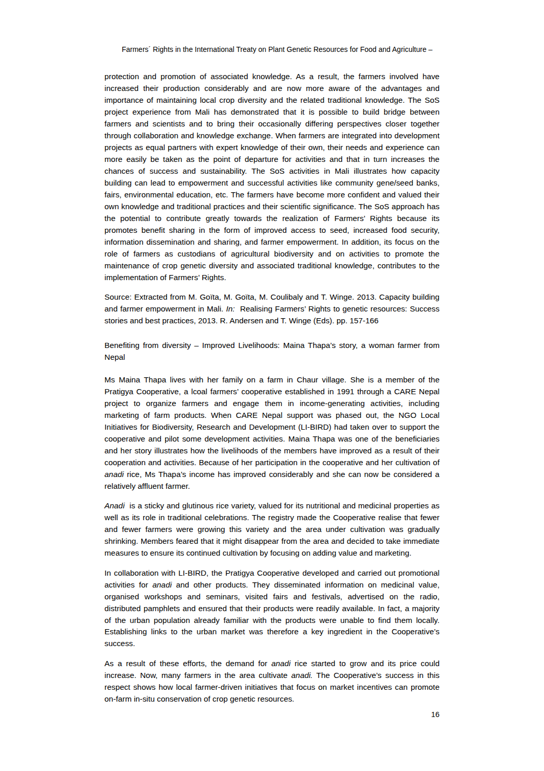Farmers´ Rights in the International Treaty on Plant Genetic Resources for Food and Agriculture –
protection and promotion of associated knowledge. As a result, the farmers involved have increased their production considerably and are now more aware of the advantages and importance of maintaining local crop diversity and the related traditional knowledge. The SoS project experience from Mali has demonstrated that it is possible to build bridge between farmers and scientists and to bring their occasionally differing perspectives closer together through collaboration and knowledge exchange. When farmers are integrated into development projects as equal partners with expert knowledge of their own, their needs and experience can more easily be taken as the point of departure for activities and that in turn increases the chances of success and sustainability. The SoS activities in Mali illustrates how capacity building can lead to empowerment and successful activities like community gene/seed banks, fairs, environmental education, etc. The farmers have become more confident and valued their own knowledge and traditional practices and their scientific significance. The SoS approach has the potential to contribute greatly towards the realization of Farmers’ Rights because its promotes benefit sharing in the form of improved access to seed, increased food security, information dissemination and sharing, and farmer empowerment. In addition, its focus on the role of farmers as custodians of agricultural biodiversity and on activities to promote the maintenance of crop genetic diversity and associated traditional knowledge, contributes to the implementation of Farmers’ Rights.
Source: Extracted from M. Goïta, M. Goïta, M. Coulibaly and T. Winge. 2013. Capacity building and farmer empowerment in Mali. In: Realising Farmers’ Rights to genetic resources: Success stories and best practices, 2013. R. Andersen and T. Winge (Eds). pp. 157-166
Benefiting from diversity – Improved Livelihoods: Maina Thapa’s story, a woman farmer from Nepal
Ms Maina Thapa lives with her family on a farm in Chaur village. She is a member of the Pratigya Cooperative, a lcoal farmers’ cooperative established in 1991 through a CARE Nepal project to organize farmers and engage them in income-generating activities, including marketing of farm products. When CARE Nepal support was phased out, the NGO Local Initiatives for Biodiversity, Research and Development (LI-BIRD) had taken over to support the cooperative and pilot some development activities. Maina Thapa was one of the beneficiaries and her story illustrates how the livelihoods of the members have improved as a result of their cooperation and activities. Because of her participation in the cooperative and her cultivation of anadi rice, Ms Thapa’s income has improved considerably and she can now be considered a relatively affluent farmer.
Anadi is a sticky and glutinous rice variety, valued for its nutritional and medicinal properties as well as its role in traditional celebrations. The registry made the Cooperative realise that fewer and fewer farmers were growing this variety and the area under cultivation was gradually shrinking. Members feared that it might disappear from the area and decided to take immediate measures to ensure its continued cultivation by focusing on adding value and marketing.
In collaboration with LI-BIRD, the Pratigya Cooperative developed and carried out promotional activities for anadi and other products. They disseminated information on medicinal value, organised workshops and seminars, visited fairs and festivals, advertised on the radio, distributed pamphlets and ensured that their products were readily available. In fact, a majority of the urban population already familiar with the products were unable to find them locally. Establishing links to the urban market was therefore a key ingredient in the Cooperative’s success.
As a result of these efforts, the demand for anadi rice started to grow and its price could increase. Now, many farmers in the area cultivate anadi. The Cooperative’s success in this respect shows how local farmer-driven initiatives that focus on market incentives can promote on-farm in-situ conservation of crop genetic resources.
16